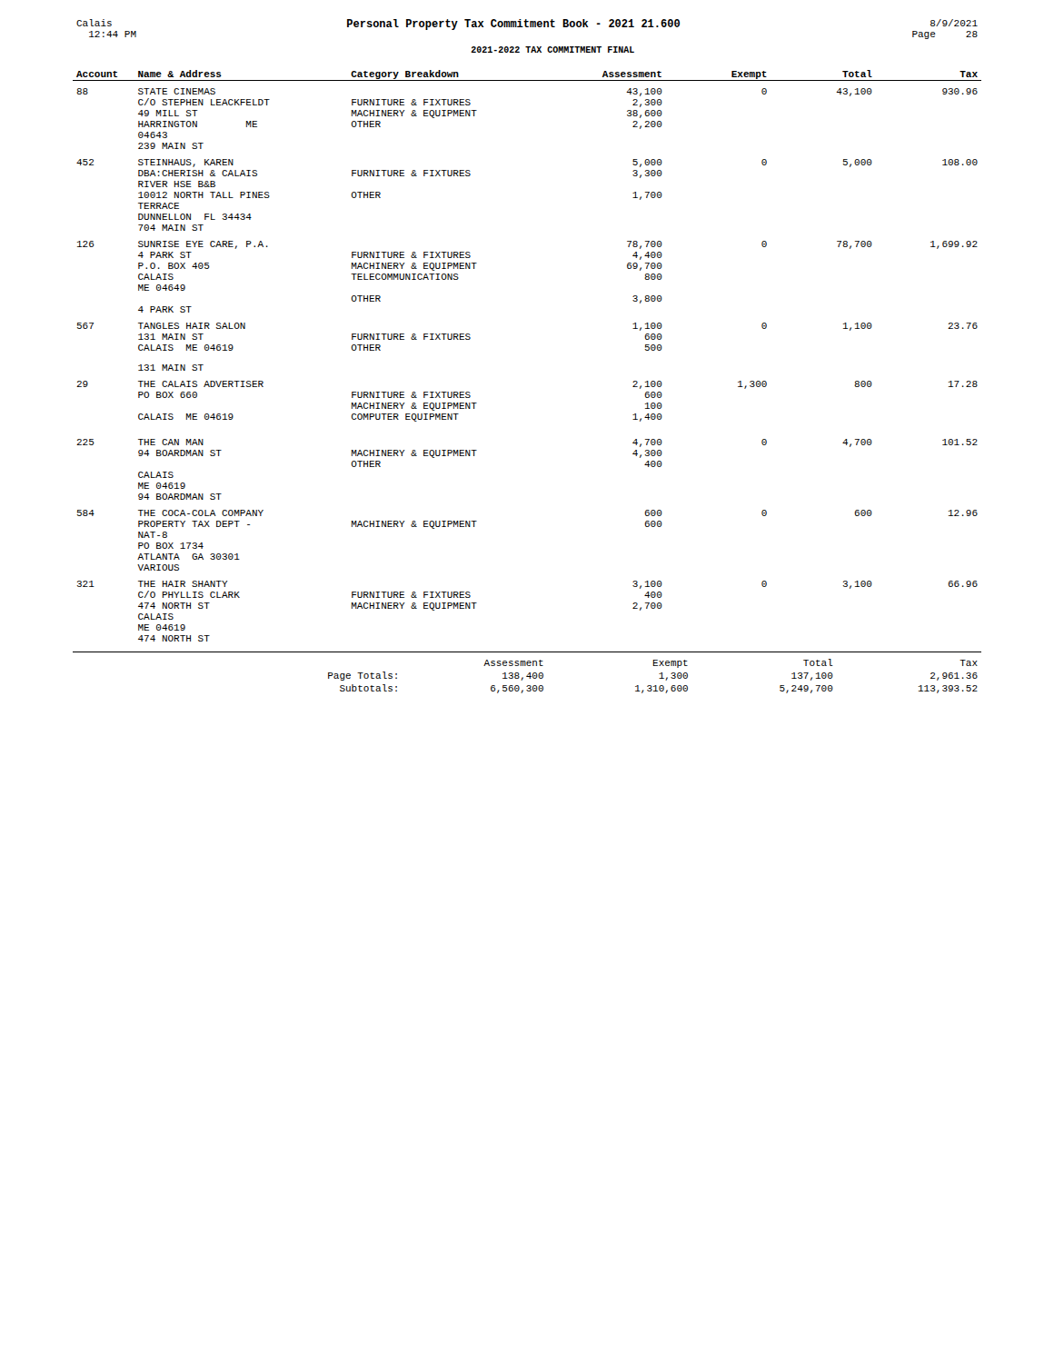| Calais 12:44 PM | Personal Property Tax Commitment Book - 2021 21.600 2021-2022 TAX COMMITMENT FINAL | 8/9/2021 Page 28 |
| Account | Name & Address | Category Breakdown | Assessment | Exempt | Total | Tax |
| 88 | STATE CINEMAS | | 43,100 | 0 | 43,100 | 930.96 |
| | C/O STEPHEN LEACKFELDT | FURNITURE & FIXTURES | 2,300 | | | |
| | 49 MILL ST | MACHINERY & EQUIPMENT | 38,600 | | | |
| | HARRINGTON ME 04643 | OTHER | 2,200 | | | |
| | 239 MAIN ST | | | | | |
| 452 | STEINHAUS, KAREN | | 5,000 | 0 | 5,000 | 108.00 |
| | DBA:CHERISH & CALAIS RIVER HSE B&B | FURNITURE & FIXTURES | 3,300 | | | |
| | 10012 NORTH TALL PINES TERRACE | OTHER | 1,700 | | | |
| | DUNNELLON FL 34434 | | | | | |
| | 704 MAIN ST | | | | | |
| 126 | SUNRISE EYE CARE, P.A. | | 78,700 | 0 | 78,700 | 1,699.92 |
| | 4 PARK ST | FURNITURE & FIXTURES | 4,400 | | | |
| | P.O. BOX 405 | MACHINERY & EQUIPMENT | 69,700 | | | |
| | CALAIS ME 04649 | TELECOMMUNICATIONS | 800 | | | |
| | | OTHER | 3,800 | | | |
| | 4 PARK ST | | | | | |
| 567 | TANGLES HAIR SALON | | 1,100 | 0 | 1,100 | 23.76 |
| | 131 MAIN ST | FURNITURE & FIXTURES | 600 | | | |
| | CALAIS ME 04619 | OTHER | 500 | | | |
| | 131 MAIN ST | | | | | |
| 29 | THE CALAIS ADVERTISER | | 2,100 | 1,300 | 800 | 17.28 |
| | PO BOX 660 | FURNITURE & FIXTURES | 600 | | | |
| | | MACHINERY & EQUIPMENT | 100 | | | |
| | CALAIS ME 04619 | COMPUTER EQUIPMENT | 1,400 | | | |
| 225 | THE CAN MAN | | 4,700 | 0 | 4,700 | 101.52 |
| | 94 BOARDMAN ST | MACHINERY & EQUIPMENT | 4,300 | | | |
| | | OTHER | 400 | | | |
| | CALAIS ME 04619 | | | | | |
| | 94 BOARDMAN ST | | | | | |
| 584 | THE COCA-COLA COMPANY | | 600 | 0 | 600 | 12.96 |
| | PROPERTY TAX DEPT - NAT-8 | MACHINERY & EQUIPMENT | 600 | | | |
| | PO BOX 1734 | | | | | |
| | ATLANTA GA 30301 | | | | | |
| | VARIOUS | | | | | |
| 321 | THE HAIR SHANTY | | 3,100 | 0 | 3,100 | 66.96 |
| | C/O PHYLLIS CLARK | FURNITURE & FIXTURES | 400 | | | |
| | 474 NORTH ST | MACHINERY & EQUIPMENT | 2,700 | | | |
| | CALAIS ME 04619 | | | | | |
| | 474 NORTH ST | | | | | |
| | Assessment | Exempt | Total | Tax |
| Page Totals: | 138,400 | 1,300 | 137,100 | 2,961.36 |
| Subtotals: | 6,560,300 | 1,310,600 | 5,249,700 | 113,393.52 |